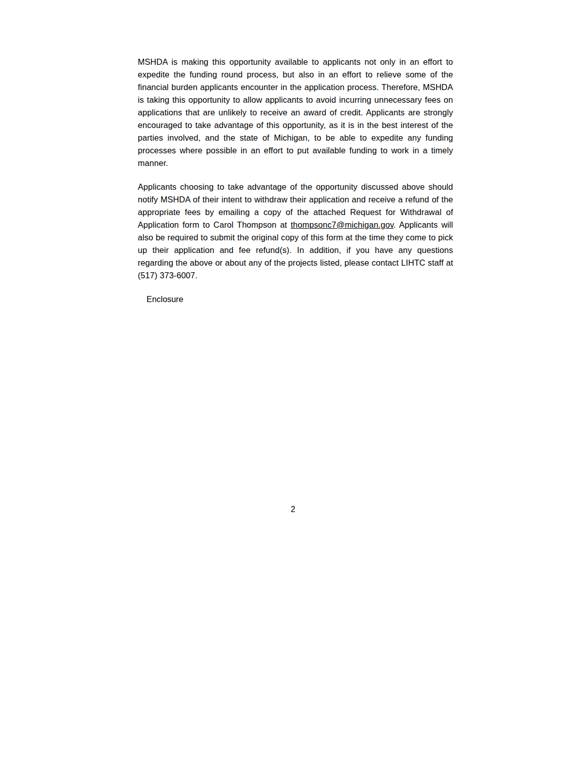MSHDA is making this opportunity available to applicants not only in an effort to expedite the funding round process, but also in an effort to relieve some of the financial burden applicants encounter in the application process. Therefore, MSHDA is taking this opportunity to allow applicants to avoid incurring unnecessary fees on applications that are unlikely to receive an award of credit. Applicants are strongly encouraged to take advantage of this opportunity, as it is in the best interest of the parties involved, and the state of Michigan, to be able to expedite any funding processes where possible in an effort to put available funding to work in a timely manner.
Applicants choosing to take advantage of the opportunity discussed above should notify MSHDA of their intent to withdraw their application and receive a refund of the appropriate fees by emailing a copy of the attached Request for Withdrawal of Application form to Carol Thompson at thompsonc7@michigan.gov. Applicants will also be required to submit the original copy of this form at the time they come to pick up their application and fee refund(s). In addition, if you have any questions regarding the above or about any of the projects listed, please contact LIHTC staff at (517) 373-6007.
Enclosure
2